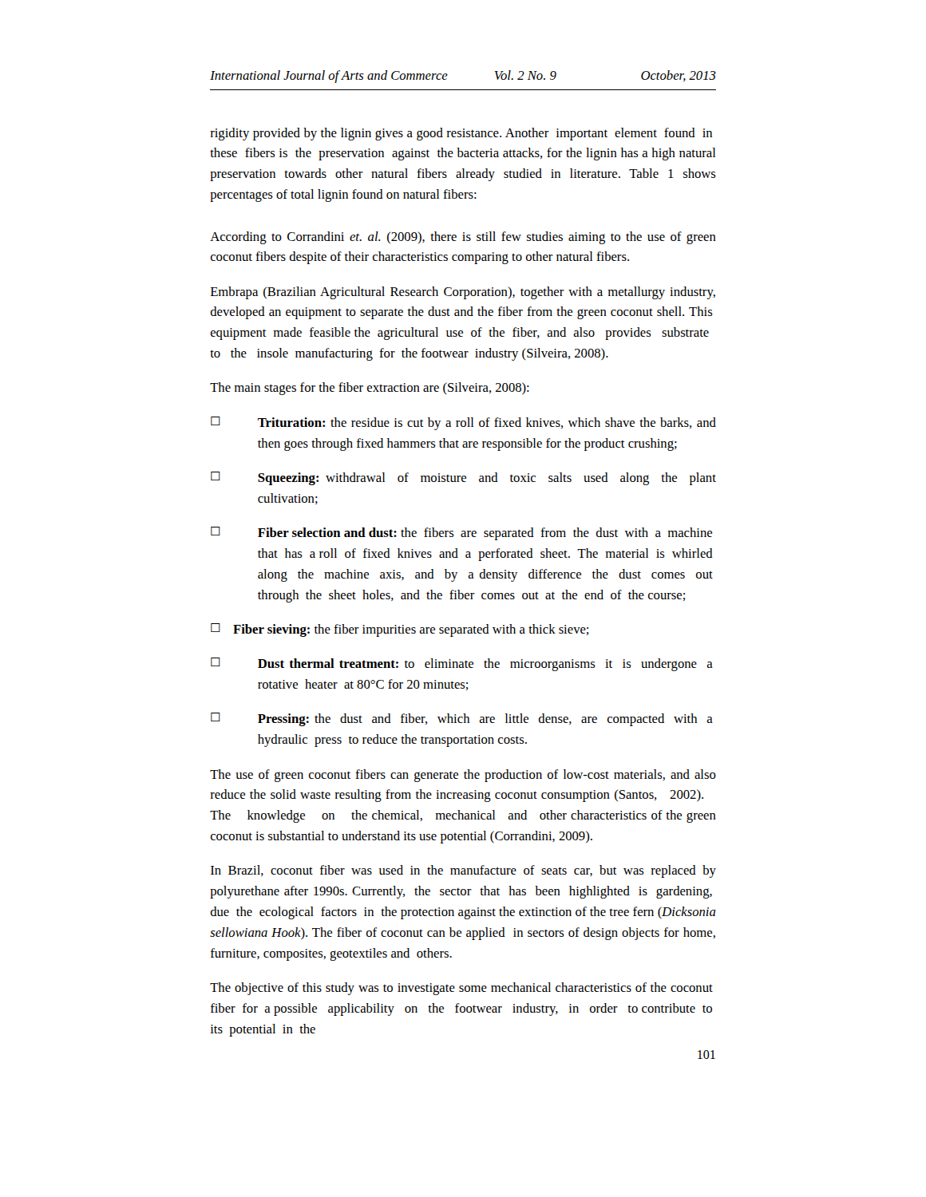International Journal of Arts and Commerce Vol. 2 No. 9 October, 2013
rigidity provided by the lignin gives a good resistance. Another important element found in these fibers is the preservation against the bacteria attacks, for the lignin has a high natural preservation towards other natural fibers already studied in literature. Table 1 shows percentages of total lignin found on natural fibers:
According to Corrandini et. al. (2009), there is still few studies aiming to the use of green coconut fibers despite of their characteristics comparing to other natural fibers.
Embrapa (Brazilian Agricultural Research Corporation), together with a metallurgy industry, developed an equipment to separate the dust and the fiber from the green coconut shell. This equipment made feasible the agricultural use of the fiber, and also provides substrate to the insole manufacturing for the footwear industry (Silveira, 2008).
The main stages for the fiber extraction are (Silveira, 2008):
☐ Trituration: the residue is cut by a roll of fixed knives, which shave the barks, and then goes through fixed hammers that are responsible for the product crushing;
☐ Squeezing: withdrawal of moisture and toxic salts used along the plant cultivation;
☐ Fiber selection and dust: the fibers are separated from the dust with a machine that has a roll of fixed knives and a perforated sheet. The material is whirled along the machine axis, and by a density difference the dust comes out through the sheet holes, and the fiber comes out at the end of the course;
☐ Fiber sieving: the fiber impurities are separated with a thick sieve;
☐ Dust thermal treatment: to eliminate the microorganisms it is undergone a rotative heater at 80°C for 20 minutes;
☐ Pressing: the dust and fiber, which are little dense, are compacted with a hydraulic press to reduce the transportation costs.
The use of green coconut fibers can generate the production of low-cost materials, and also reduce the solid waste resulting from the increasing coconut consumption (Santos, 2002). The knowledge on the chemical, mechanical and other characteristics of the green coconut is substantial to understand its use potential (Corrandini, 2009).
In Brazil, coconut fiber was used in the manufacture of seats car, but was replaced by polyurethane after 1990s. Currently, the sector that has been highlighted is gardening, due the ecological factors in the protection against the extinction of the tree fern (Dicksonia sellowiana Hook). The fiber of coconut can be applied in sectors of design objects for home, furniture, composites, geotextiles and others.
The objective of this study was to investigate some mechanical characteristics of the coconut fiber for a possible applicability on the footwear industry, in order to contribute to its potential in the
101